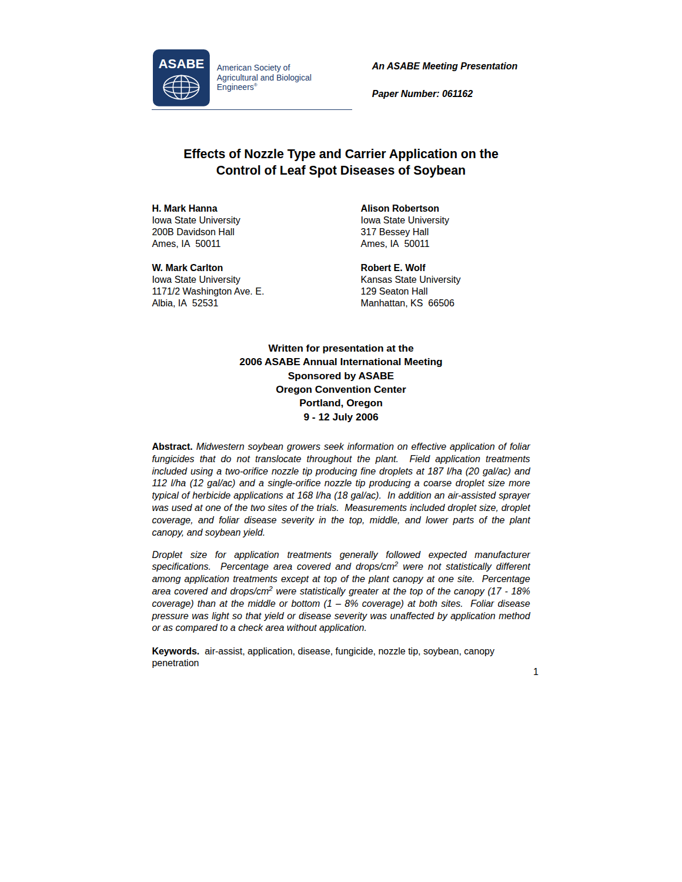ASABE
American Society of Agricultural and Biological Engineers®
An ASABE Meeting Presentation
Paper Number: 061162
Effects of Nozzle Type and Carrier Application on the
Control of Leaf Spot Diseases of Soybean
H. Mark Hanna
Iowa State University
200B Davidson Hall
Ames, IA 50011
W. Mark Carlton
Iowa State University
1171/2 Washington Ave. E.
Albia, IA 52531
Alison Robertson
Iowa State University
317 Bessey Hall
Ames, IA 50011
Robert E. Wolf
Kansas State University
129 Seaton Hall
Manhattan, KS 66506
Written for presentation at the
2006 ASABE Annual International Meeting
Sponsored by ASABE
Oregon Convention Center
Portland, Oregon
9 - 12 July 2006
Abstract. Midwestern soybean growers seek information on effective application of foliar fungicides that do not translocate throughout the plant. Field application treatments included using a two-orifice nozzle tip producing fine droplets at 187 l/ha (20 gal/ac) and 112 l/ha (12 gal/ac) and a single-orifice nozzle tip producing a coarse droplet size more typical of herbicide applications at 168 l/ha (18 gal/ac). In addition an air-assisted sprayer was used at one of the two sites of the trials. Measurements included droplet size, droplet coverage, and foliar disease severity in the top, middle, and lower parts of the plant canopy, and soybean yield.
Droplet size for application treatments generally followed expected manufacturer specifications. Percentage area covered and drops/cm2 were not statistically different among application treatments except at top of the plant canopy at one site. Percentage area covered and drops/cm2 were statistically greater at the top of the canopy (17 - 18% coverage) than at the middle or bottom (1 – 8% coverage) at both sites. Foliar disease pressure was light so that yield or disease severity was unaffected by application method or as compared to a check area without application.
Keywords. air-assist, application, disease, fungicide, nozzle tip, soybean, canopy penetration
1